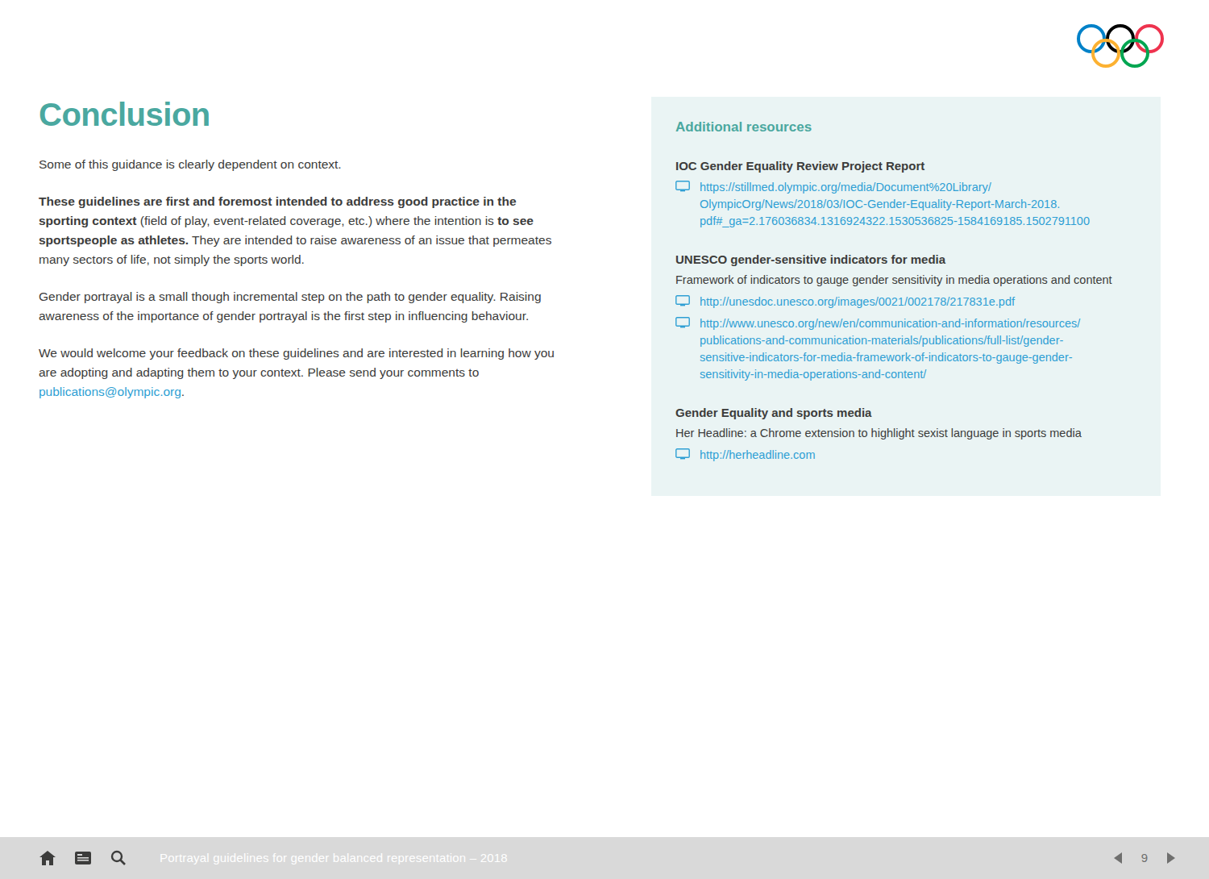Conclusion
Some of this guidance is clearly dependent on context.
These guidelines are first and foremost intended to address good practice in the sporting context (field of play, event-related coverage, etc.) where the intention is to see sportspeople as athletes. They are intended to raise awareness of an issue that permeates many sectors of life, not simply the sports world.
Gender portrayal is a small though incremental step on the path to gender equality. Raising awareness of the importance of gender portrayal is the first step in influencing behaviour.
We would welcome your feedback on these guidelines and are interested in learning how you are adopting and adapting them to your context. Please send your comments to publications@olympic.org.
Additional resources
IOC Gender Equality Review Project Report
https://stillmed.olympic.org/media/Document%20Library/OlympicOrg/News/2018/03/IOC-Gender-Equality-Report-March-2018. pdf#_ga=2.176036834.1316924322.1530536825-1584169185.1502791100
UNESCO gender-sensitive indicators for media
Framework of indicators to gauge gender sensitivity in media operations and content
http://unesdoc.unesco.org/images/0021/002178/217831e.pdf
http://www.unesco.org/new/en/communication-and-information/resources/publications-and-communication-materials/publications/full-list/gender-sensitive-indicators-for-media-framework-of-indicators-to-gauge-gender-sensitivity-in-media-operations-and-content/
Gender Equality and sports media
Her Headline: a Chrome extension to highlight sexist language in sports media
http://herheadline.com
Portrayal guidelines for gender balanced representation – 2018
9